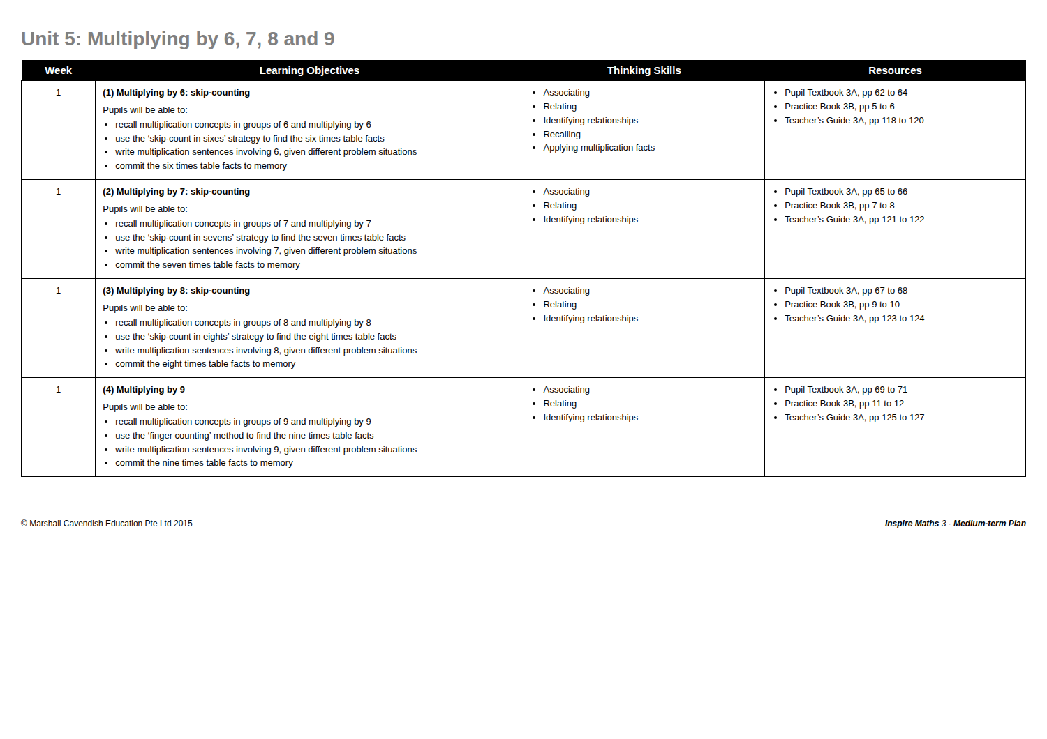Unit 5: Multiplying by 6, 7, 8 and 9
| Week | Learning Objectives | Thinking Skills | Resources |
| --- | --- | --- | --- |
| 1 | (1) Multiplying by 6: skip-counting Pupils will be able to: recall multiplication concepts in groups of 6 and multiplying by 6 use the ‘skip-count in sixes’ strategy to find the six times table facts write multiplication sentences involving 6, given different problem situations commit the six times table facts to memory | Associating Relating Identifying relationships Recalling Applying multiplication facts | Pupil Textbook 3A, pp 62 to 64 Practice Book 3B, pp 5 to 6 Teacher’s Guide 3A, pp 118 to 120 |
| 1 | (2) Multiplying by 7: skip-counting Pupils will be able to: recall multiplication concepts in groups of 7 and multiplying by 7 use the ‘skip-count in sevens’ strategy to find the seven times table facts write multiplication sentences involving 7, given different problem situations commit the seven times table facts to memory | Associating Relating Identifying relationships | Pupil Textbook 3A, pp 65 to 66 Practice Book 3B, pp 7 to 8 Teacher’s Guide 3A, pp 121 to 122 |
| 1 | (3) Multiplying by 8: skip-counting Pupils will be able to: recall multiplication concepts in groups of 8 and multiplying by 8 use the ‘skip-count in eights’ strategy to find the eight times table facts write multiplication sentences involving 8, given different problem situations commit the eight times table facts to memory | Associating Relating Identifying relationships | Pupil Textbook 3A, pp 67 to 68 Practice Book 3B, pp 9 to 10 Teacher’s Guide 3A, pp 123 to 124 |
| 1 | (4) Multiplying by 9 Pupils will be able to: recall multiplication concepts in groups of 9 and multiplying by 9 use the ‘finger counting’ method to find the nine times table facts write multiplication sentences involving 9, given different problem situations commit the nine times table facts to memory | Associating Relating Identifying relationships | Pupil Textbook 3A, pp 69 to 71 Practice Book 3B, pp 11 to 12 Teacher’s Guide 3A, pp 125 to 127 |
© Marshall Cavendish Education Pte Ltd 2015
Inspire Maths 3 · Medium-term Plan